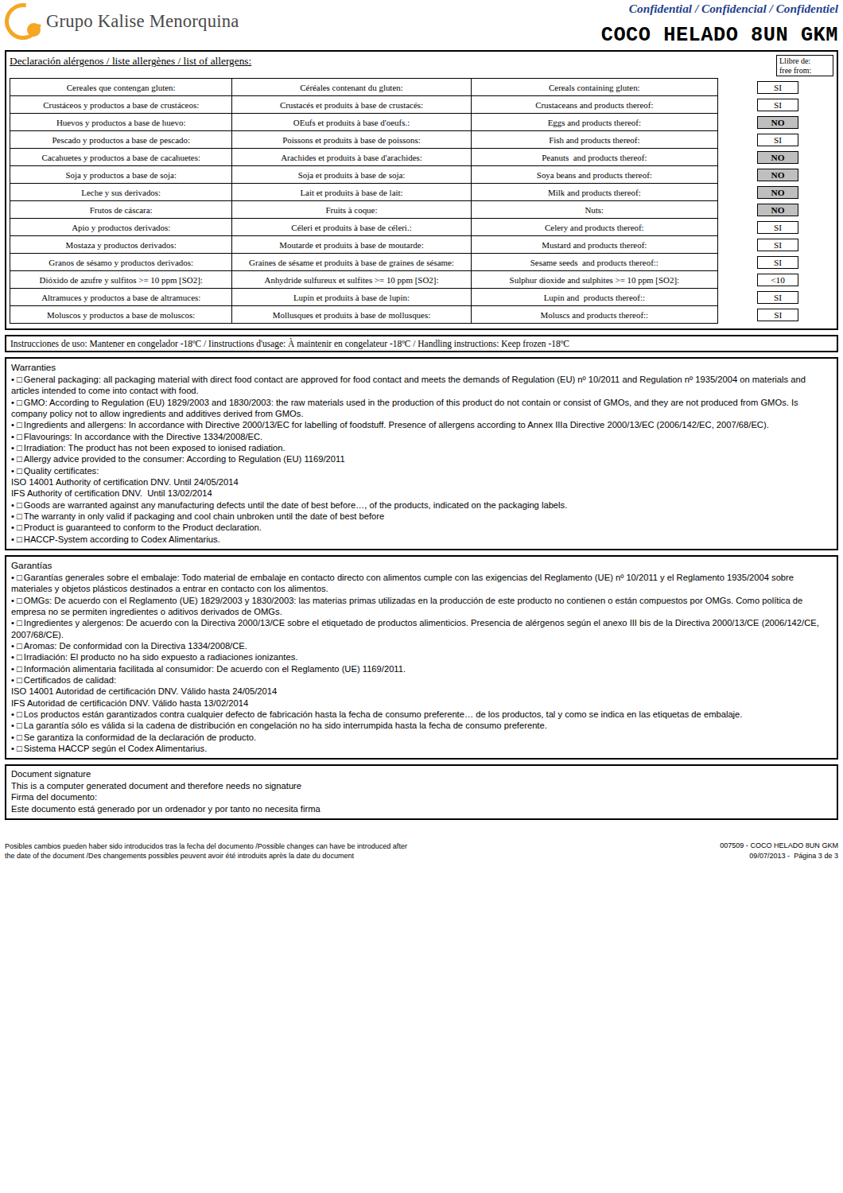Grupo Kalise Menorquina
Confidential / Confidencial / Confidentiel
COCO HELADO 8UN GKM
Declaración alérgenos / liste allergènes / list of allergens:
Llibre de:
free from:
| Cereales que contengan gluten: | Céréales contenant du gluten: | Cereals containing gluten: | SI |
| Crustáceos y productos a base de crustáceos: | Crustacés et produits à base de crustacés: | Crustaceans and products thereof: | SI |
| Huevos y productos a base de huevo: | OEufs et produits à base d'oeufs.: | Eggs and products thereof: | NO |
| Pescado y productos a base de pescado: | Poissons et produits à base de poissons: | Fish and products thereof: | SI |
| Cacahuetes y productos a base de cacahuetes: | Arachides et produits à base d'arachides: | Peanuts and products thereof: | NO |
| Soja y productos a base de soja: | Soja et produits à base de soja: | Soya beans and products thereof: | NO |
| Leche y sus derivados: | Lait et produits à base de lait: | Milk and products thereof: | NO |
| Frutos de cáscara: | Fruits à coque: | Nuts: | NO |
| Apio y productos derivados: | Céleri et produits à base de céleri.: | Celery and products thereof: | SI |
| Mostaza y productos derivados: | Moutarde et produits à base de moutarde: | Mustard and products thereof: | SI |
| Granos de sésamo y productos derivados: | Graines de sésame et produits à base de graines de sésame: | Sesame seeds and products thereof:: | SI |
| Dióxido de azufre y sulfitos >= 10 ppm [SO2]: | Anhydride sulfureux et sulfites >= 10 ppm [SO2]: | Sulphur dioxide and sulphites >= 10 ppm [SO2]: | <10 |
| Altramuces y productos a base de altramuces: | Lupin et produits à base de lupin: | Lupin and products thereof:: | SI |
| Moluscos y productos a base de moluscos: | Mollusques et produits à base de mollusques: | Moluscs and products thereof:: | SI |
Instrucciones de uso: Mantener en congelador -18ºC / Iinstructions d'usage: À maintenir en congelateur -18ºC / Handling instructions: Keep frozen -18ºC
Warranties
General packaging: all packaging material with direct food contact are approved for food contact and meets the demands of Regulation (EU) nº 10/2011 and Regulation nº 1935/2004 on materials and articles intended to come into contact with food.
GMO: According to Regulation (EU) 1829/2003 and 1830/2003: the raw materials used in the production of this product do not contain or consist of GMOs, and they are not produced from GMOs. Is company policy not to allow ingredients and additives derived from GMOs.
Ingredients and allergens: In accordance with Directive 2000/13/EC for labelling of foodstuff. Presence of allergens according to Annex IIIa Directive 2000/13/EC (2006/142/EC, 2007/68/EC).
Flavourings: In accordance with the Directive 1334/2008/EC.
Irradiation: The product has not been exposed to ionised radiation.
Allergy advice provided to the consumer: According to Regulation (EU) 1169/2011
Quality certificates:
ISO 14001 Authority of certification DNV. Until 24/05/2014
IFS Authority of certification DNV. Until 13/02/2014
Goods are warranted against any manufacturing defects until the date of best before…, of the products, indicated on the packaging labels.
The warranty in only valid if packaging and cool chain unbroken until the date of best before
Product is guaranteed to conform to the Product declaration.
HACCP-System according to Codex Alimentarius.
Garantías
Garantías generales sobre el embalaje: Todo material de embalaje en contacto directo con alimentos cumple con las exigencias del Reglamento (UE) nº 10/2011 y el Reglamento 1935/2004 sobre materiales y objetos plásticos destinados a entrar en contacto con los alimentos.
OMGs: De acuerdo con el Reglamento (UE) 1829/2003 y 1830/2003: las materias primas utilizadas en la producción de este producto no contienen o están compuestos por OMGs. Como política de empresa no se permiten ingredientes o aditivos derivados de OMGs.
Ingredientes y alergenos: De acuerdo con la Directiva 2000/13/CE sobre el etiquetado de productos alimenticios. Presencia de alérgenos según el anexo III bis de la Directiva 2000/13/CE (2006/142/CE, 2007/68/CE).
Aromas: De conformidad con la Directiva 1334/2008/CE.
Irradiación: El producto no ha sido expuesto a radiaciones ionizantes.
Información alimentaria facilitada al consumidor: De acuerdo con el Reglamento (UE) 1169/2011.
Certificados de calidad:
ISO 14001 Autoridad de certificación DNV. Válido hasta 24/05/2014
IFS Autoridad de certificación DNV. Válido hasta 13/02/2014
Los productos están garantizados contra cualquier defecto de fabricación hasta la fecha de consumo preferente… de los productos, tal y como se indica en las etiquetas de embalaje.
La garantía sólo es válida si la cadena de distribución en congelación no ha sido interrumpida hasta la fecha de consumo preferente.
Se garantiza la conformidad de la declaración de producto.
Sistema HACCP según el Codex Alimentarius.
Document signature
This is a computer generated document and therefore needs no signature
Firma del documento:
Este documento está generado por un ordenador y por tanto no necesita firma
Posibles cambios pueden haber sido introducidos tras la fecha del documento /Possible changes can have be introduced after
the date of the document /Des changements possibles peuvent avoir été introduits après la date du document
007509 - COCO HELADO 8UN GKM
09/07/2013 - Página 3 de 3